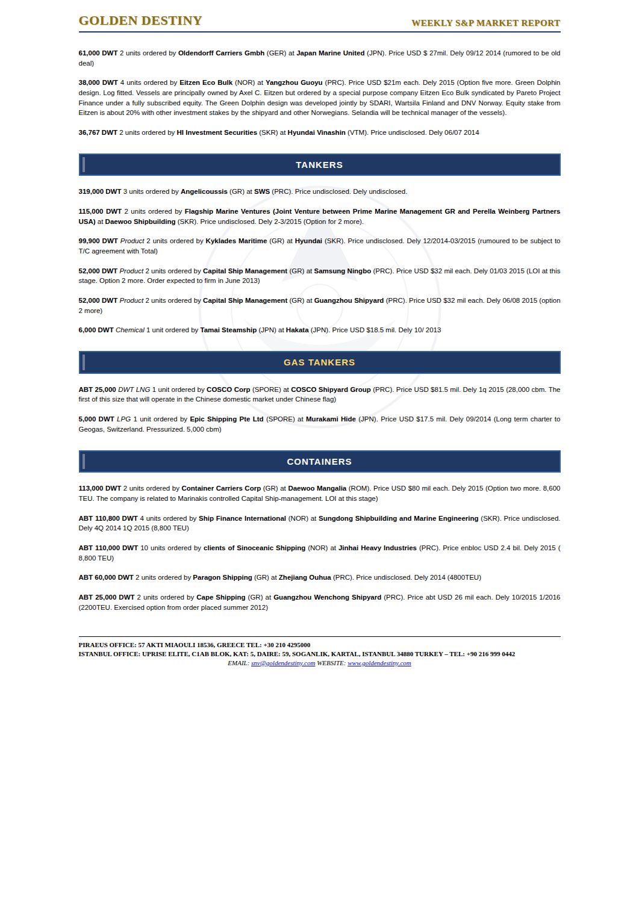Golden Destiny
Weekly S&P Market Report
61,000 DWT 2 units ordered by Oldendorff Carriers Gmbh (GER) at Japan Marine United (JPN). Price USD $ 27mil. Dely 09/12 2014 (rumored to be old deal)
38,000 DWT 4 units ordered by Eitzen Eco Bulk (NOR) at Yangzhou Guoyu (PRC). Price USD $21m each. Dely 2015 (Option five more. Green Dolphin design. Log fitted. Vessels are principally owned by Axel C. Eitzen but ordered by a special purpose company Eitzen Eco Bulk syndicated by Pareto Project Finance under a fully subscribed equity. The Green Dolphin design was developed jointly by SDARI, Wartsila Finland and DNV Norway. Equity stake from Eitzen is about 20% with other investment stakes by the shipyard and other Norwegians. Selandia will be technical manager of the vessels).
36,767 DWT 2 units ordered by HI Investment Securities (SKR) at Hyundai Vinashin (VTM). Price undisclosed. Dely 06/07 2014
TANKERS
319,000 DWT 3 units ordered by Angelicoussis (GR) at SWS (PRC). Price undisclosed. Dely undisclosed.
115,000 DWT 2 units ordered by Flagship Marine Ventures (Joint Venture between Prime Marine Management GR and Perella Weinberg Partners USA) at Daewoo Shipbuilding (SKR). Price undisclosed. Dely 2-3/2015 (Option for 2 more).
99,900 DWT Product 2 units ordered by Kyklades Maritime (GR) at Hyundai (SKR). Price undisclosed. Dely 12/2014-03/2015 (rumoured to be subject to T/C agreement with Total)
52,000 DWT Product 2 units ordered by Capital Ship Management (GR) at Samsung Ningbo (PRC). Price USD $32 mil each. Dely 01/03 2015 (LOI at this stage. Option 2 more. Order expected to firm in June 2013)
52,000 DWT Product 2 units ordered by Capital Ship Management (GR) at Guangzhou Shipyard (PRC). Price USD $32 mil each. Dely 06/08 2015 (option 2 more)
6,000 DWT Chemical 1 unit ordered by Tamai Steamship (JPN) at Hakata (JPN). Price USD $18.5 mil. Dely 10/ 2013
GAS TANKERS
ABT 25,000 DWT LNG 1 unit ordered by COSCO Corp (SPORE) at COSCO Shipyard Group (PRC). Price USD $81.5 mil. Dely 1q 2015 (28,000 cbm. The first of this size that will operate in the Chinese domestic market under Chinese flag)
5,000 DWT LPG 1 unit ordered by Epic Shipping Pte Ltd (SPORE) at Murakami Hide (JPN). Price USD $17.5 mil. Dely 09/2014 (Long term charter to Geogas, Switzerland. Pressurized. 5,000 cbm)
CONTAINERS
113,000 DWT 2 units ordered by Container Carriers Corp (GR) at Daewoo Mangalia (ROM). Price USD $80 mil each. Dely 2015 (Option two more. 8,600 TEU. The company is related to Marinakis controlled Capital Ship-management. LOI at this stage)
ABT 110,800 DWT 4 units ordered by Ship Finance International (NOR) at Sungdong Shipbuilding and Marine Engineering (SKR). Price undisclosed. Dely 4Q 2014 1Q 2015 (8,800 TEU)
ABT 110,000 DWT 10 units ordered by clients of Sinoceanic Shipping (NOR) at Jinhai Heavy Industries (PRC). Price enbloc USD 2.4 bil. Dely 2015 ( 8,800 TEU)
ABT 60,000 DWT 2 units ordered by Paragon Shipping (GR) at Zhejiang Ouhua (PRC). Price undisclosed. Dely 2014 (4800TEU)
ABT 25,000 DWT 2 units ordered by Cape Shipping (GR) at Guangzhou Wenchong Shipyard (PRC). Price abt USD 26 mil each. Dely 10/2015 1/2016 (2200TEU. Exercised option from order placed summer 2012)
PIRAEUS OFFICE: 57 AKTI MIAOULI 18536, GREECE TEL: +30 210 4295000
ISTANBUL OFFICE: UPRISE ELITE, C1AB BLOK, KAT: 5, DAIRE: 59, SOGANLIK, KARTAL, ISTANBUL 34880 TURKEY – TEL: +90 216 999 0442
EMAIL: snv@goldendestiny.com WEBSITE: www.goldendestiny.com